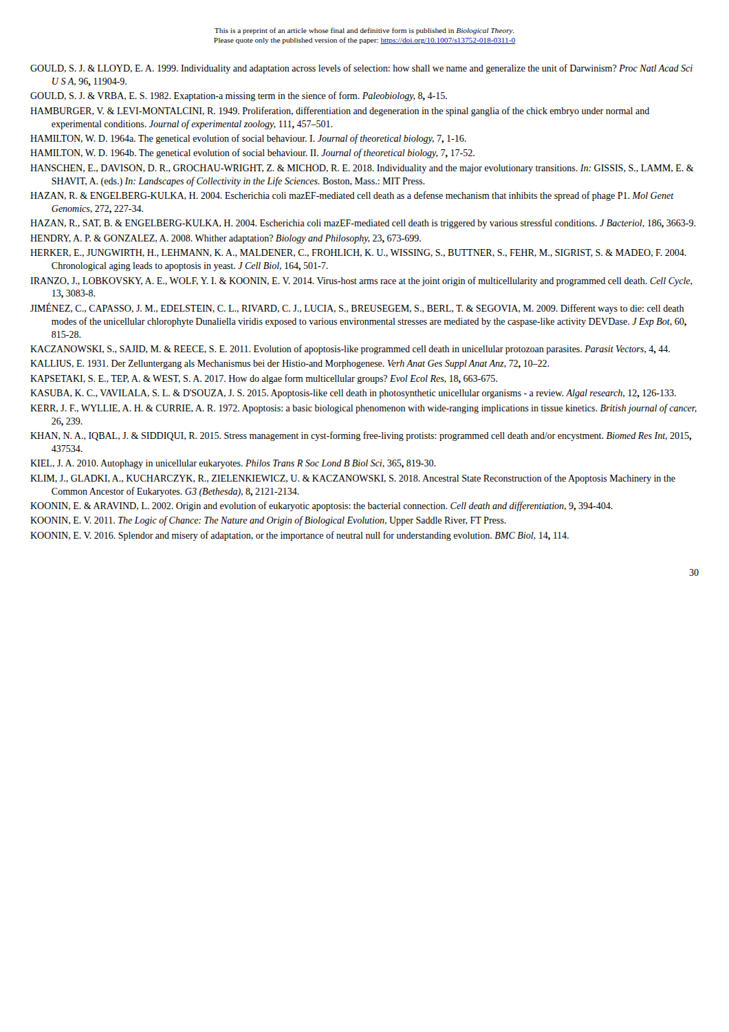This is a preprint of an article whose final and definitive form is published in Biological Theory.
Please quote only the published version of the paper: https://doi.org/10.1007/s13752-018-0311-0
GOULD, S. J. & LLOYD, E. A. 1999. Individuality and adaptation across levels of selection: how shall we name and generalize the unit of Darwinism? Proc Natl Acad Sci U S A, 96, 11904-9.
GOULD, S. J. & VRBA, E. S. 1982. Exaptation-a missing term in the sience of form. Paleobiology, 8, 4-15.
HAMBURGER, V. & LEVI-MONTALCINI, R. 1949. Proliferation, differentiation and degeneration in the spinal ganglia of the chick embryo under normal and experimental conditions. Journal of experimental zoology, 111, 457–501.
HAMILTON, W. D. 1964a. The genetical evolution of social behaviour. I. Journal of theoretical biology, 7, 1-16.
HAMILTON, W. D. 1964b. The genetical evolution of social behaviour. II. Journal of theoretical biology, 7, 17-52.
HANSCHEN, E., DAVISON, D. R., GROCHAU-WRIGHT, Z. & MICHOD, R. E. 2018. Individuality and the major evolutionary transitions. In: GISSIS, S., LAMM, E. & SHAVIT, A. (eds.) In: Landscapes of Collectivity in the Life Sciences. Boston, Mass.: MIT Press.
HAZAN, R. & ENGELBERG-KULKA, H. 2004. Escherichia coli mazEF-mediated cell death as a defense mechanism that inhibits the spread of phage P1. Mol Genet Genomics, 272, 227-34.
HAZAN, R., SAT, B. & ENGELBERG-KULKA, H. 2004. Escherichia coli mazEF-mediated cell death is triggered by various stressful conditions. J Bacteriol, 186, 3663-9.
HENDRY, A. P. & GONZALEZ, A. 2008. Whither adaptation? Biology and Philosophy, 23, 673-699.
HERKER, E., JUNGWIRTH, H., LEHMANN, K. A., MALDENER, C., FROHLICH, K. U., WISSING, S., BUTTNER, S., FEHR, M., SIGRIST, S. & MADEO, F. 2004. Chronological aging leads to apoptosis in yeast. J Cell Biol, 164, 501-7.
IRANZO, J., LOBKOVSKY, A. E., WOLF, Y. I. & KOONIN, E. V. 2014. Virus-host arms race at the joint origin of multicellularity and programmed cell death. Cell Cycle, 13, 3083-8.
JIMÉNEZ, C., CAPASSO, J. M., EDELSTEIN, C. L., RIVARD, C. J., LUCIA, S., BREUSEGEM, S., BERL, T. & SEGOVIA, M. 2009. Different ways to die: cell death modes of the unicellular chlorophyte Dunaliella viridis exposed to various environmental stresses are mediated by the caspase-like activity DEVDase. J Exp Bot, 60, 815-28.
KACZANOWSKI, S., SAJID, M. & REECE, S. E. 2011. Evolution of apoptosis-like programmed cell death in unicellular protozoan parasites. Parasit Vectors, 4, 44.
KALLIUS, E. 1931. Der Zelluntergang als Mechanismus bei der Histio-and Morphogenese. Verh Anat Ges Suppl Anat Anz, 72, 10–22.
KAPSETAKI, S. E., TEP, A. & WEST, S. A. 2017. How do algae form multicellular groups? Evol Ecol Res, 18, 663-675.
KASUBA, K. C., VAVILALA, S. L. & D'SOUZA, J. S. 2015. Apoptosis-like cell death in photosynthetic unicellular organisms - a review. Algal research, 12, 126-133.
KERR, J. F., WYLLIE, A. H. & CURRIE, A. R. 1972. Apoptosis: a basic biological phenomenon with wide-ranging implications in tissue kinetics. British journal of cancer, 26, 239.
KHAN, N. A., IQBAL, J. & SIDDIQUI, R. 2015. Stress management in cyst-forming free-living protists: programmed cell death and/or encystment. Biomed Res Int, 2015, 437534.
KIEL, J. A. 2010. Autophagy in unicellular eukaryotes. Philos Trans R Soc Lond B Biol Sci, 365, 819-30.
KLIM, J., GLADKI, A., KUCHARCZYK, R., ZIELENKIEWICZ, U. & KACZANOWSKI, S. 2018. Ancestral State Reconstruction of the Apoptosis Machinery in the Common Ancestor of Eukaryotes. G3 (Bethesda), 8, 2121-2134.
KOONIN, E. & ARAVIND, L. 2002. Origin and evolution of eukaryotic apoptosis: the bacterial connection. Cell death and differentiation, 9, 394-404.
KOONIN, E. V. 2011. The Logic of Chance: The Nature and Origin of Biological Evolution, Upper Saddle River, FT Press.
KOONIN, E. V. 2016. Splendor and misery of adaptation, or the importance of neutral null for understanding evolution. BMC Biol, 14, 114.
30